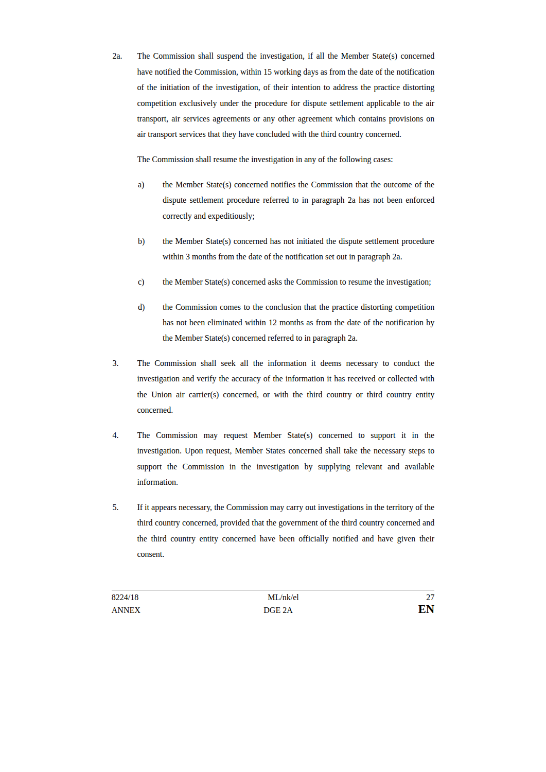2a.
The Commission shall suspend the investigation, if all the Member State(s) concerned have notified the Commission, within 15 working days as from the date of the notification of the initiation of the investigation, of their intention to address the practice distorting competition exclusively under the procedure for dispute settlement applicable to the air transport, air services agreements or any other agreement which contains provisions on air transport services that they have concluded with the third country concerned.
The Commission shall resume the investigation in any of the following cases:
a)
the Member State(s) concerned notifies the Commission that the outcome of the dispute settlement procedure referred to in paragraph 2a has not been enforced correctly and expeditiously;
b)
the Member State(s) concerned has not initiated the dispute settlement procedure within 3 months from the date of the notification set out in paragraph 2a.
c)
the Member State(s) concerned asks the Commission to resume the investigation;
d)
the Commission comes to the conclusion that the practice distorting competition has not been eliminated within 12 months as from the date of the notification by the Member State(s) concerned referred to in paragraph 2a.
3.
The Commission shall seek all the information it deems necessary to conduct the investigation and verify the accuracy of the information it has received or collected with the Union air carrier(s) concerned, or with the third country or third country entity concerned.
4.
The Commission may request Member State(s) concerned to support it in the investigation. Upon request, Member States concerned shall take the necessary steps to support the Commission in the investigation by supplying relevant and available information.
5.
If it appears necessary, the Commission may carry out investigations in the territory of the third country concerned, provided that the government of the third country concerned and the third country entity concerned have been officially notified and have given their consent.
8224/18
ML/nk/el
27
ANNEX
DGE 2A
EN